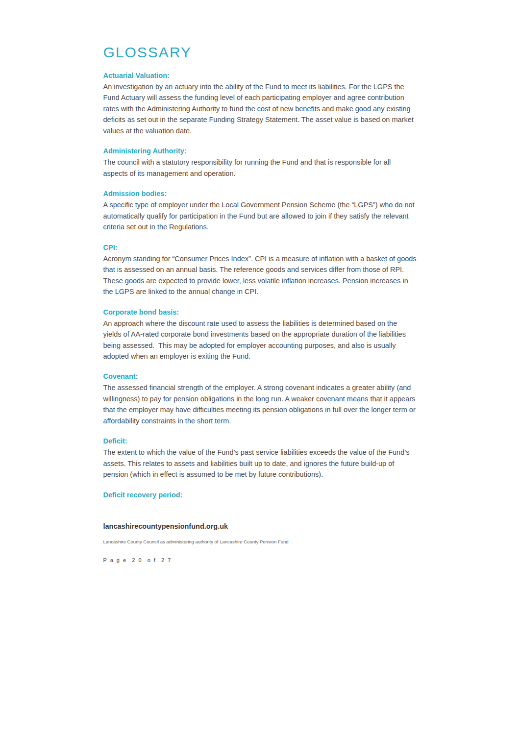GLOSSARY
Actuarial Valuation:
An investigation by an actuary into the ability of the Fund to meet its liabilities. For the LGPS the Fund Actuary will assess the funding level of each participating employer and agree contribution rates with the Administering Authority to fund the cost of new benefits and make good any existing deficits as set out in the separate Funding Strategy Statement. The asset value is based on market values at the valuation date.
Administering Authority:
The council with a statutory responsibility for running the Fund and that is responsible for all aspects of its management and operation.
Admission bodies:
A specific type of employer under the Local Government Pension Scheme (the “LGPS”) who do not automatically qualify for participation in the Fund but are allowed to join if they satisfy the relevant criteria set out in the Regulations.
CPI:
Acronym standing for “Consumer Prices Index”. CPI is a measure of inflation with a basket of goods that is assessed on an annual basis. The reference goods and services differ from those of RPI. These goods are expected to provide lower, less volatile inflation increases. Pension increases in the LGPS are linked to the annual change in CPI.
Corporate bond basis:
An approach where the discount rate used to assess the liabilities is determined based on the yields of AA-rated corporate bond investments based on the appropriate duration of the liabilities being assessed. This may be adopted for employer accounting purposes, and also is usually adopted when an employer is exiting the Fund.
Covenant:
The assessed financial strength of the employer. A strong covenant indicates a greater ability (and willingness) to pay for pension obligations in the long run. A weaker covenant means that it appears that the employer may have difficulties meeting its pension obligations in full over the longer term or affordability constraints in the short term.
Deficit:
The extent to which the value of the Fund’s past service liabilities exceeds the value of the Fund’s assets. This relates to assets and liabilities built up to date, and ignores the future build-up of pension (which in effect is assumed to be met by future contributions).
Deficit recovery period:
lancashirecountypensionfund.org.uk
Lancashire County Council as administering authority of Lancashire County Pension Fund
P a g e 2 0 o f 2 7